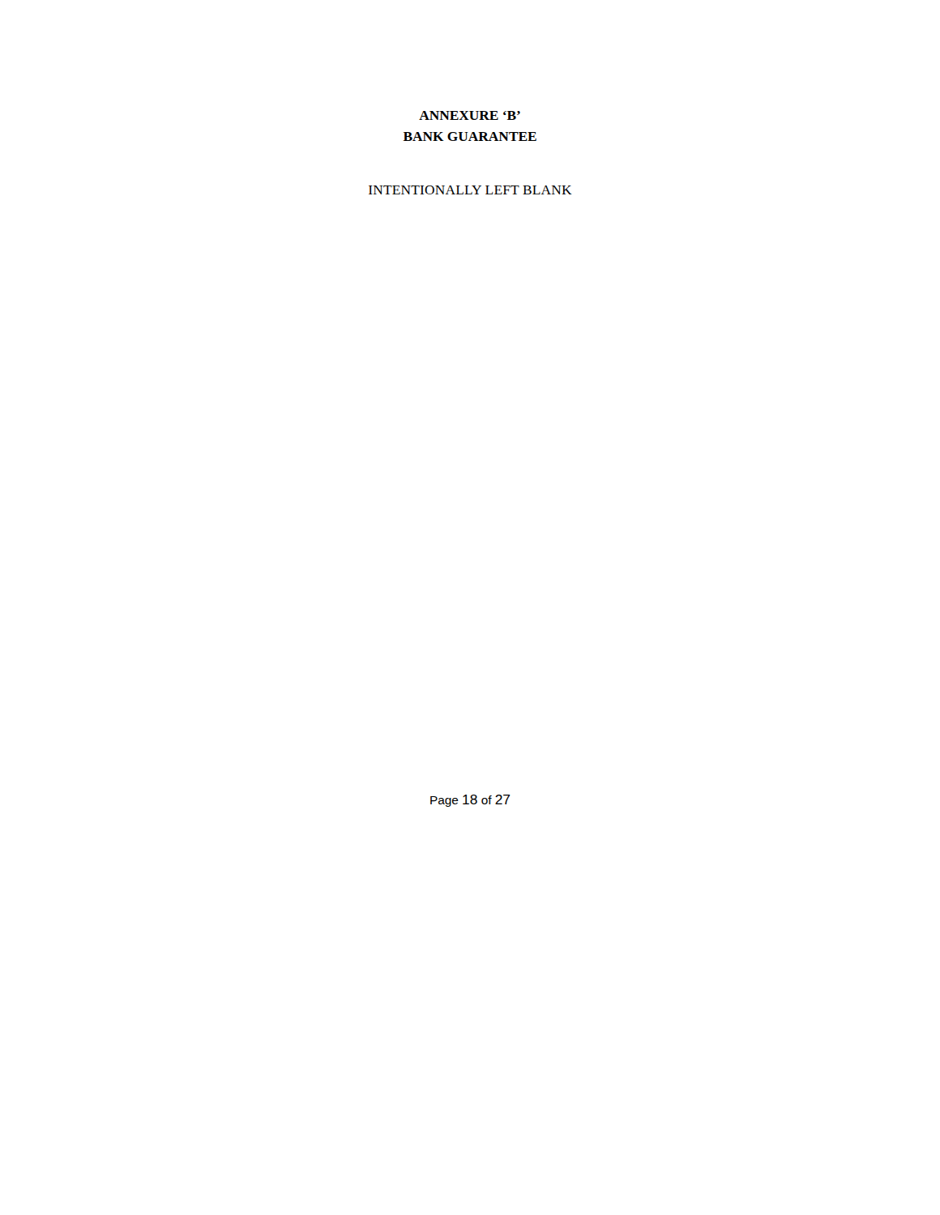ANNEXURE ‘B’
BANK GUARANTEE
INTENTIONALLY LEFT BLANK
Page 18 of 27